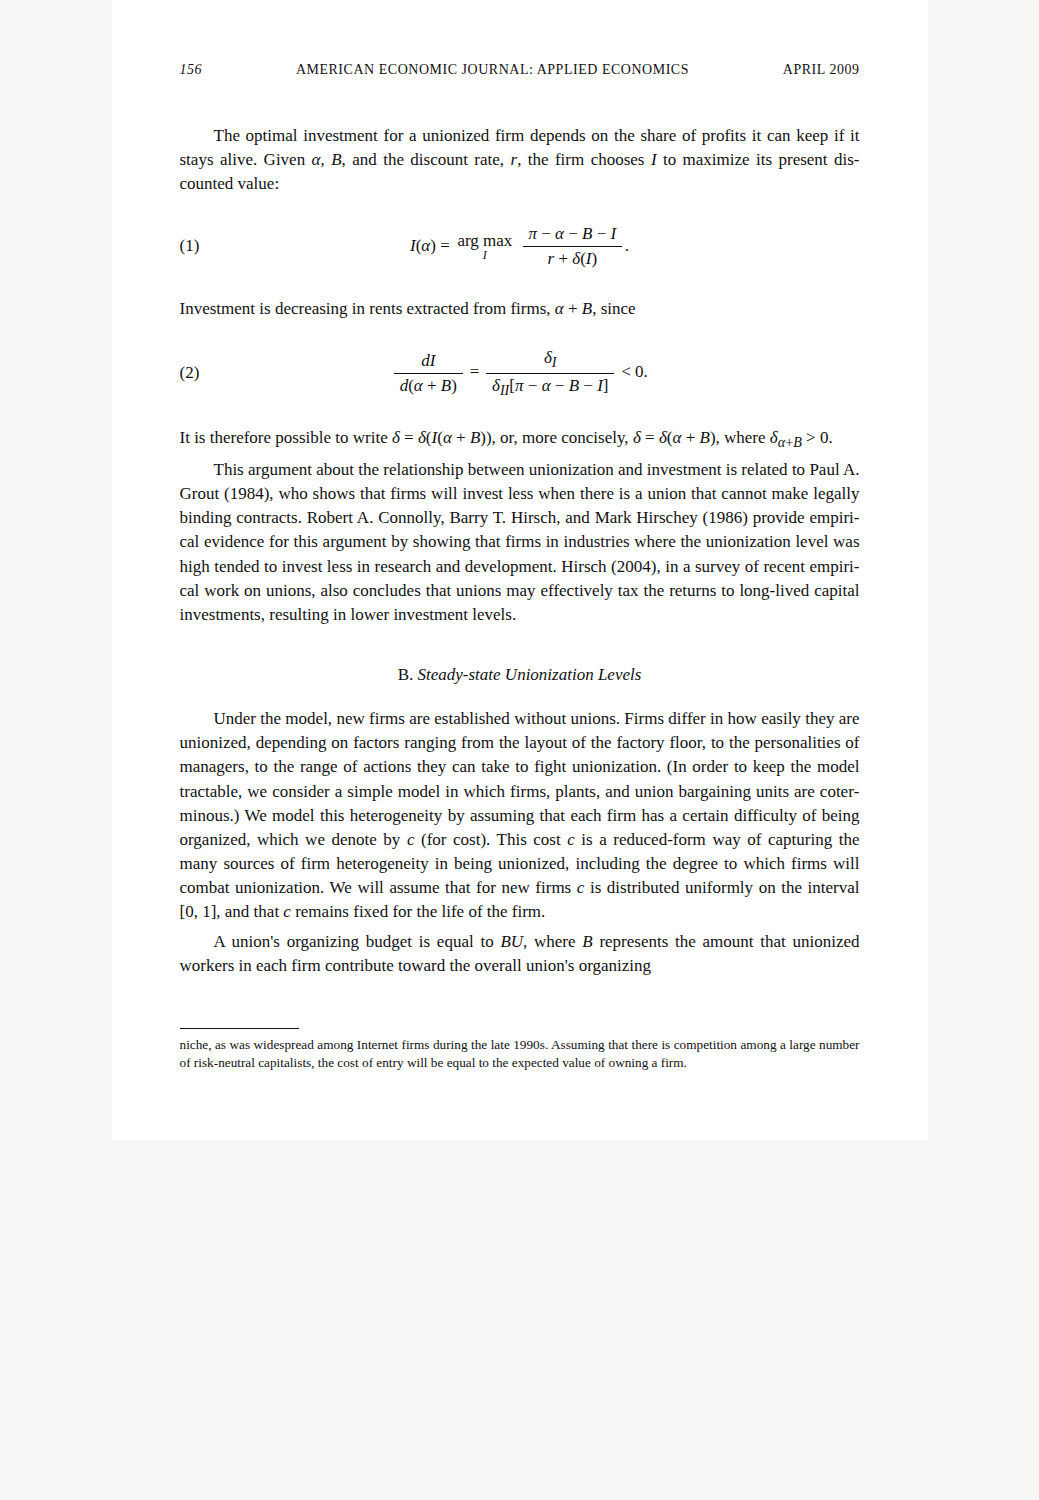156 American Economic Journal: Applied Economics April 2009
The optimal investment for a unionized firm depends on the share of profits it can keep if it stays alive. Given α, B, and the discount rate, r, the firm chooses I to maximize its present discounted value:
(1) I(α) = arg max I π − α − B − I r + δ(I).
Investment is decreasing in rents extracted from firms, α + B, since
(2) dI d(α + B) = δI δII[π − α − B − I] < 0.
It is therefore possible to write δ = δ(I(α + B)), or, more concisely, δ = δ(α + B), where δα+B > 0.
This argument about the relationship between unionization and investment is related to Paul A. Grout (1984), who shows that firms will invest less when there is a union that cannot make legally binding contracts. Robert A. Connolly, Barry T. Hirsch, and Mark Hirschey (1986) provide empirical evidence for this argument by showing that firms in industries where the unionization level was high tended to invest less in research and development. Hirsch (2004), in a survey of recent empirical work on unions, also concludes that unions may effectively tax the returns to long-lived capital investments, resulting in lower investment levels.
B. Steady-state Unionization Levels
Under the model, new firms are established without unions. Firms differ in how easily they are unionized, depending on factors ranging from the layout of the factory floor, to the personalities of managers, to the range of actions they can take to fight unionization. (In order to keep the model tractable, we consider a simple model in which firms, plants, and union bargaining units are coterminous.) We model this heterogeneity by assuming that each firm has a certain difficulty of being organized, which we denote by c (for cost). This cost c is a reduced-form way of capturing the many sources of firm heterogeneity in being unionized, including the degree to which firms will combat unionization. We will assume that for new firms c is distributed uniformly on the interval [0, 1], and that c remains fixed for the life of the firm.
A union's organizing budget is equal to BU, where B represents the amount that unionized workers in each firm contribute toward the overall union's organizing
niche, as was widespread among Internet firms during the late 1990s. Assuming that there is competition among a large number of risk-neutral capitalists, the cost of entry will be equal to the expected value of owning a firm.